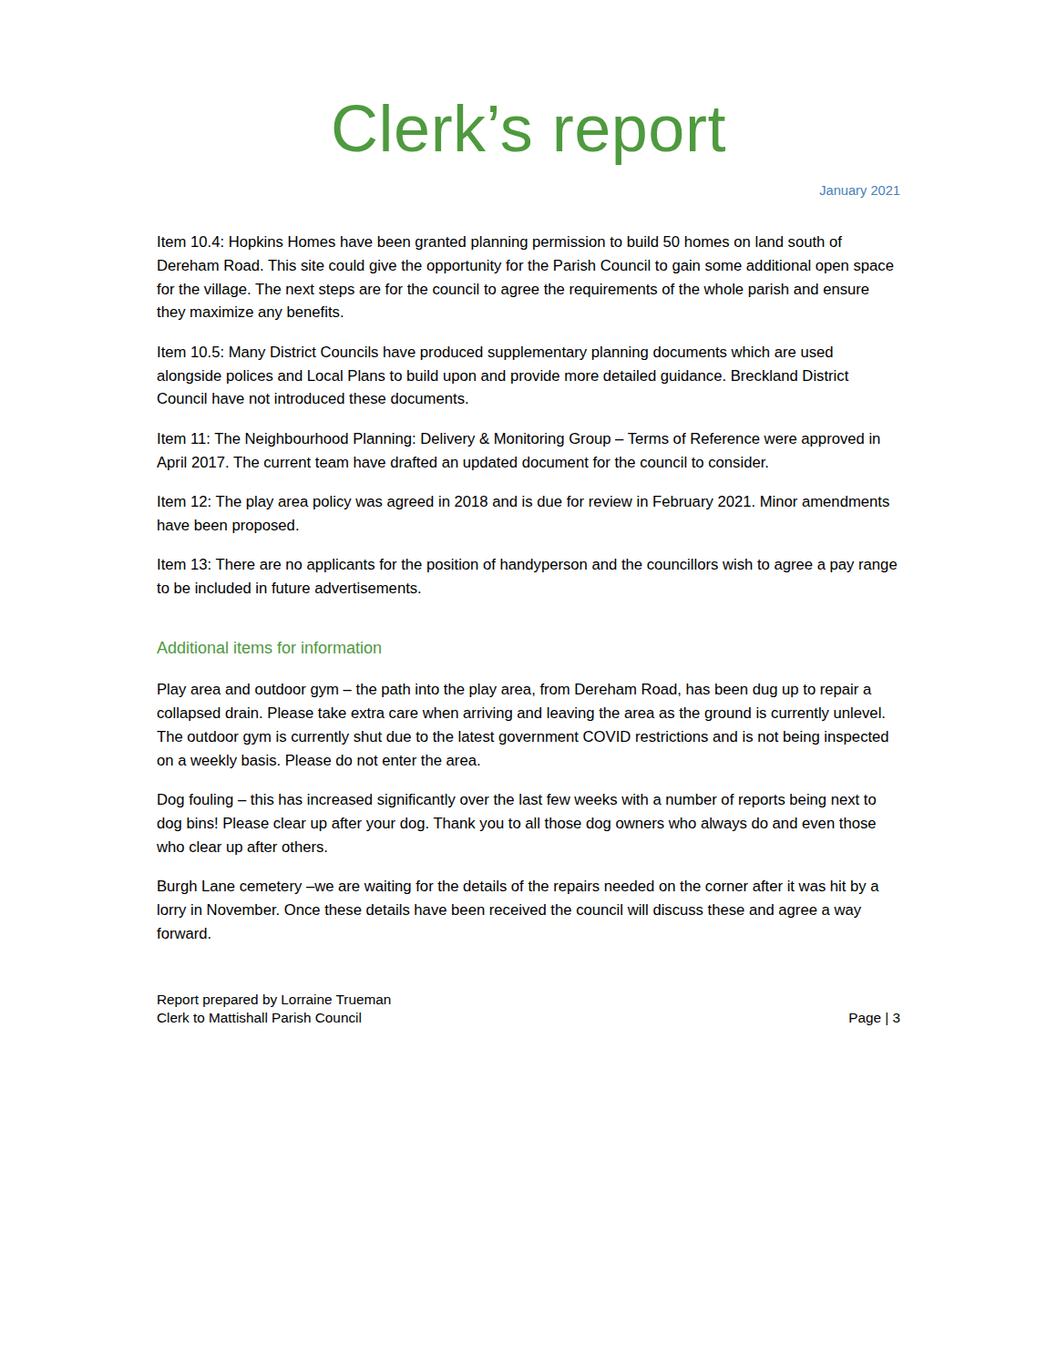Clerk’s report
January 2021
Item 10.4: Hopkins Homes have been granted planning permission to build 50 homes on land south of Dereham Road. This site could give the opportunity for the Parish Council to gain some additional open space for the village. The next steps are for the council to agree the requirements of the whole parish and ensure they maximize any benefits.
Item 10.5: Many District Councils have produced supplementary planning documents which are used alongside polices and Local Plans to build upon and provide more detailed guidance. Breckland District Council have not introduced these documents.
Item 11: The Neighbourhood Planning: Delivery & Monitoring Group – Terms of Reference were approved in April 2017. The current team have drafted an updated document for the council to consider.
Item 12: The play area policy was agreed in 2018 and is due for review in February 2021. Minor amendments have been proposed.
Item 13: There are no applicants for the position of handyperson and the councillors wish to agree a pay range to be included in future advertisements.
Additional items for information
Play area and outdoor gym – the path into the play area, from Dereham Road, has been dug up to repair a collapsed drain. Please take extra care when arriving and leaving the area as the ground is currently unlevel. The outdoor gym is currently shut due to the latest government COVID restrictions and is not being inspected on a weekly basis. Please do not enter the area.
Dog fouling – this has increased significantly over the last few weeks with a number of reports being next to dog bins! Please clear up after your dog. Thank you to all those dog owners who always do and even those who clear up after others.
Burgh Lane cemetery –we are waiting for the details of the repairs needed on the corner after it was hit by a lorry in November. Once these details have been received the council will discuss these and agree a way forward.
Report prepared by Lorraine Trueman
Clerk to Mattishall Parish Council
Page | 3